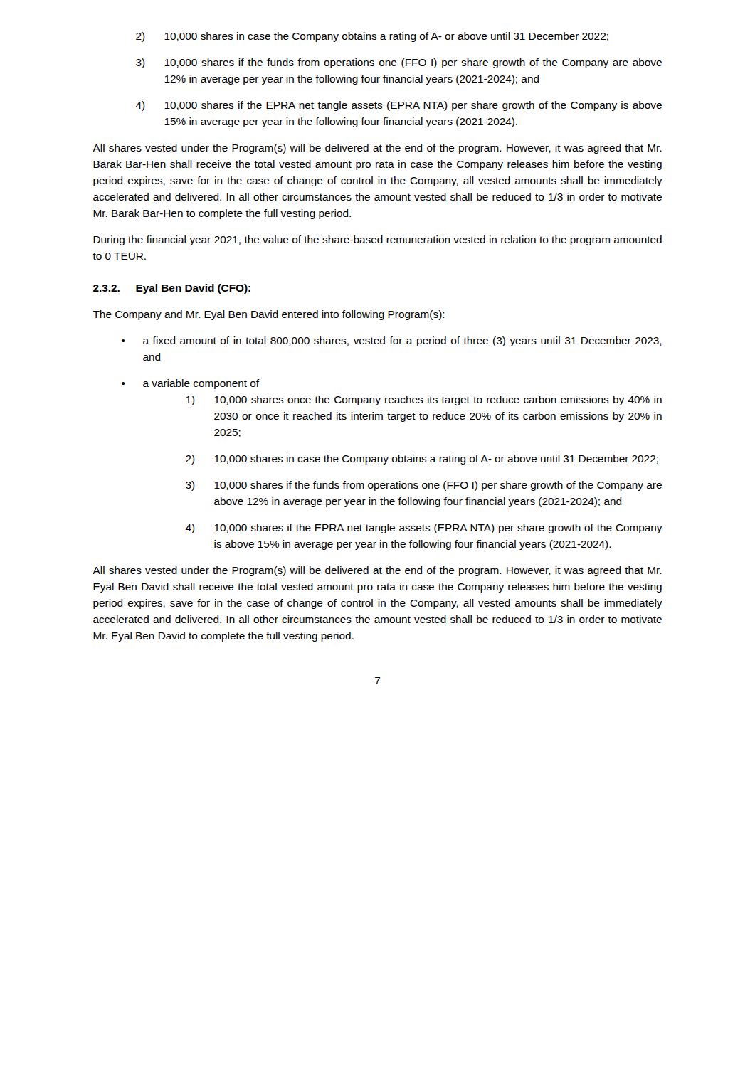2) 10,000 shares in case the Company obtains a rating of A- or above until 31 December 2022;
3) 10,000 shares if the funds from operations one (FFO I) per share growth of the Company are above 12% in average per year in the following four financial years (2021-2024); and
4) 10,000 shares if the EPRA net tangle assets (EPRA NTA) per share growth of the Company is above 15% in average per year in the following four financial years (2021-2024).
All shares vested under the Program(s) will be delivered at the end of the program. However, it was agreed that Mr. Barak Bar-Hen shall receive the total vested amount pro rata in case the Company releases him before the vesting period expires, save for in the case of change of control in the Company, all vested amounts shall be immediately accelerated and delivered. In all other circumstances the amount vested shall be reduced to 1/3 in order to motivate Mr. Barak Bar-Hen to complete the full vesting period.
During the financial year 2021, the value of the share-based remuneration vested in relation to the program amounted to 0 TEUR.
2.3.2. Eyal Ben David (CFO):
The Company and Mr. Eyal Ben David entered into following Program(s):
a fixed amount of in total 800,000 shares, vested for a period of three (3) years until 31 December 2023, and
a variable component of
1) 10,000 shares once the Company reaches its target to reduce carbon emissions by 40% in 2030 or once it reached its interim target to reduce 20% of its carbon emissions by 20% in 2025;
2) 10,000 shares in case the Company obtains a rating of A- or above until 31 December 2022;
3) 10,000 shares if the funds from operations one (FFO I) per share growth of the Company are above 12% in average per year in the following four financial years (2021-2024); and
4) 10,000 shares if the EPRA net tangle assets (EPRA NTA) per share growth of the Company is above 15% in average per year in the following four financial years (2021-2024).
All shares vested under the Program(s) will be delivered at the end of the program. However, it was agreed that Mr. Eyal Ben David shall receive the total vested amount pro rata in case the Company releases him before the vesting period expires, save for in the case of change of control in the Company, all vested amounts shall be immediately accelerated and delivered. In all other circumstances the amount vested shall be reduced to 1/3 in order to motivate Mr. Eyal Ben David to complete the full vesting period.
7